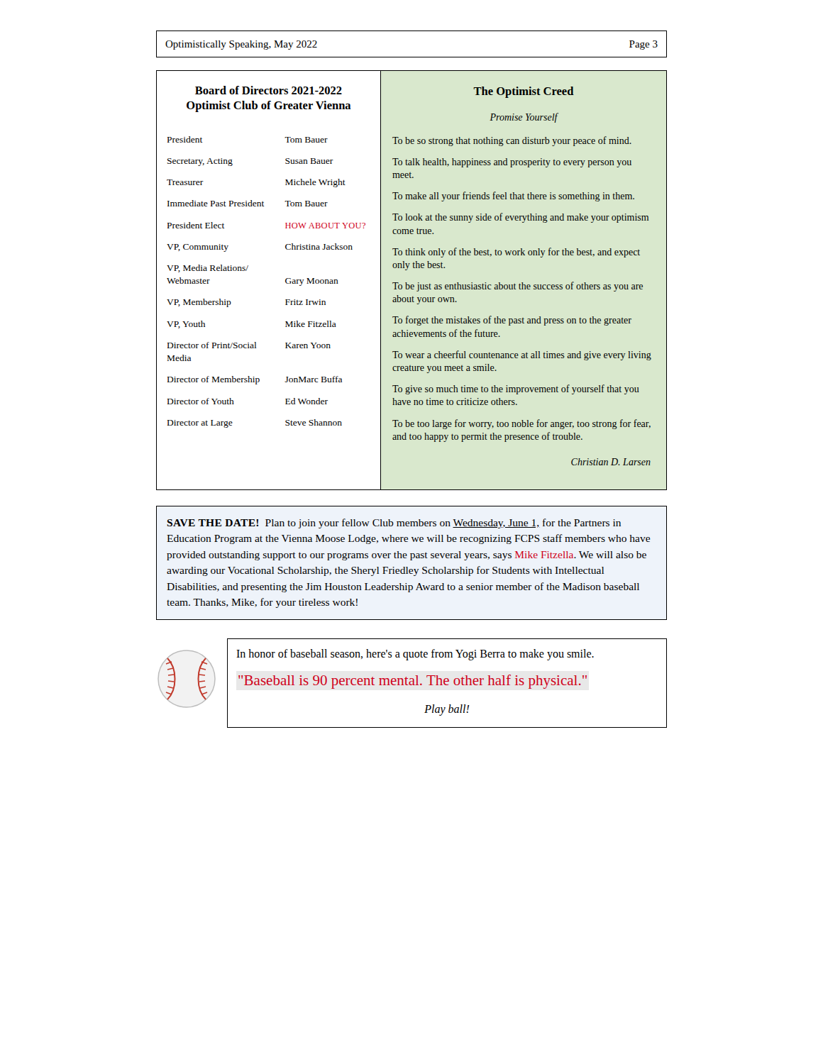Optimistically Speaking, May 2022 Page 3
Board of Directors 2021-2022
Optimist Club of Greater Vienna
| President | Tom Bauer |
| Secretary, Acting | Susan Bauer |
| Treasurer | Michele Wright |
| Immediate Past President | Tom Bauer |
| President Elect | HOW ABOUT YOU? |
| VP, Community | Christina Jackson |
| VP, Media Relations/ Webmaster | Gary Moonan |
| VP, Membership | Fritz Irwin |
| VP, Youth | Mike Fitzella |
| Director of Print/Social Media | Karen Yoon |
| Director of Membership | JonMarc Buffa |
| Director of Youth | Ed Wonder |
| Director at Large | Steve Shannon |
The Optimist Creed
Promise Yourself
To be so strong that nothing can disturb your peace of mind.
To talk health, happiness and prosperity to every person you meet.
To make all your friends feel that there is something in them.
To look at the sunny side of everything and make your optimism come true.
To think only of the best, to work only for the best, and expect only the best.
To be just as enthusiastic about the success of others as you are about your own.
To forget the mistakes of the past and press on to the greater achievements of the future.
To wear a cheerful countenance at all times and give every living creature you meet a smile.
To give so much time to the improvement of yourself that you have no time to criticize others.
To be too large for worry, too noble for anger, too strong for fear, and too happy to permit the presence of trouble.
Christian D. Larsen
SAVE THE DATE! Plan to join your fellow Club members on Wednesday, June 1, for the Partners in Education Program at the Vienna Moose Lodge, where we will be recognizing FCPS staff members who have provided outstanding support to our programs over the past several years, says Mike Fitzella. We will also be awarding our Vocational Scholarship, the Sheryl Friedley Scholarship for Students with Intellectual Disabilities, and presenting the Jim Houston Leadership Award to a senior member of the Madison baseball team. Thanks, Mike, for your tireless work!
In honor of baseball season, here's a quote from Yogi Berra to make you smile.
"Baseball is 90 percent mental. The other half is physical."
Play ball!